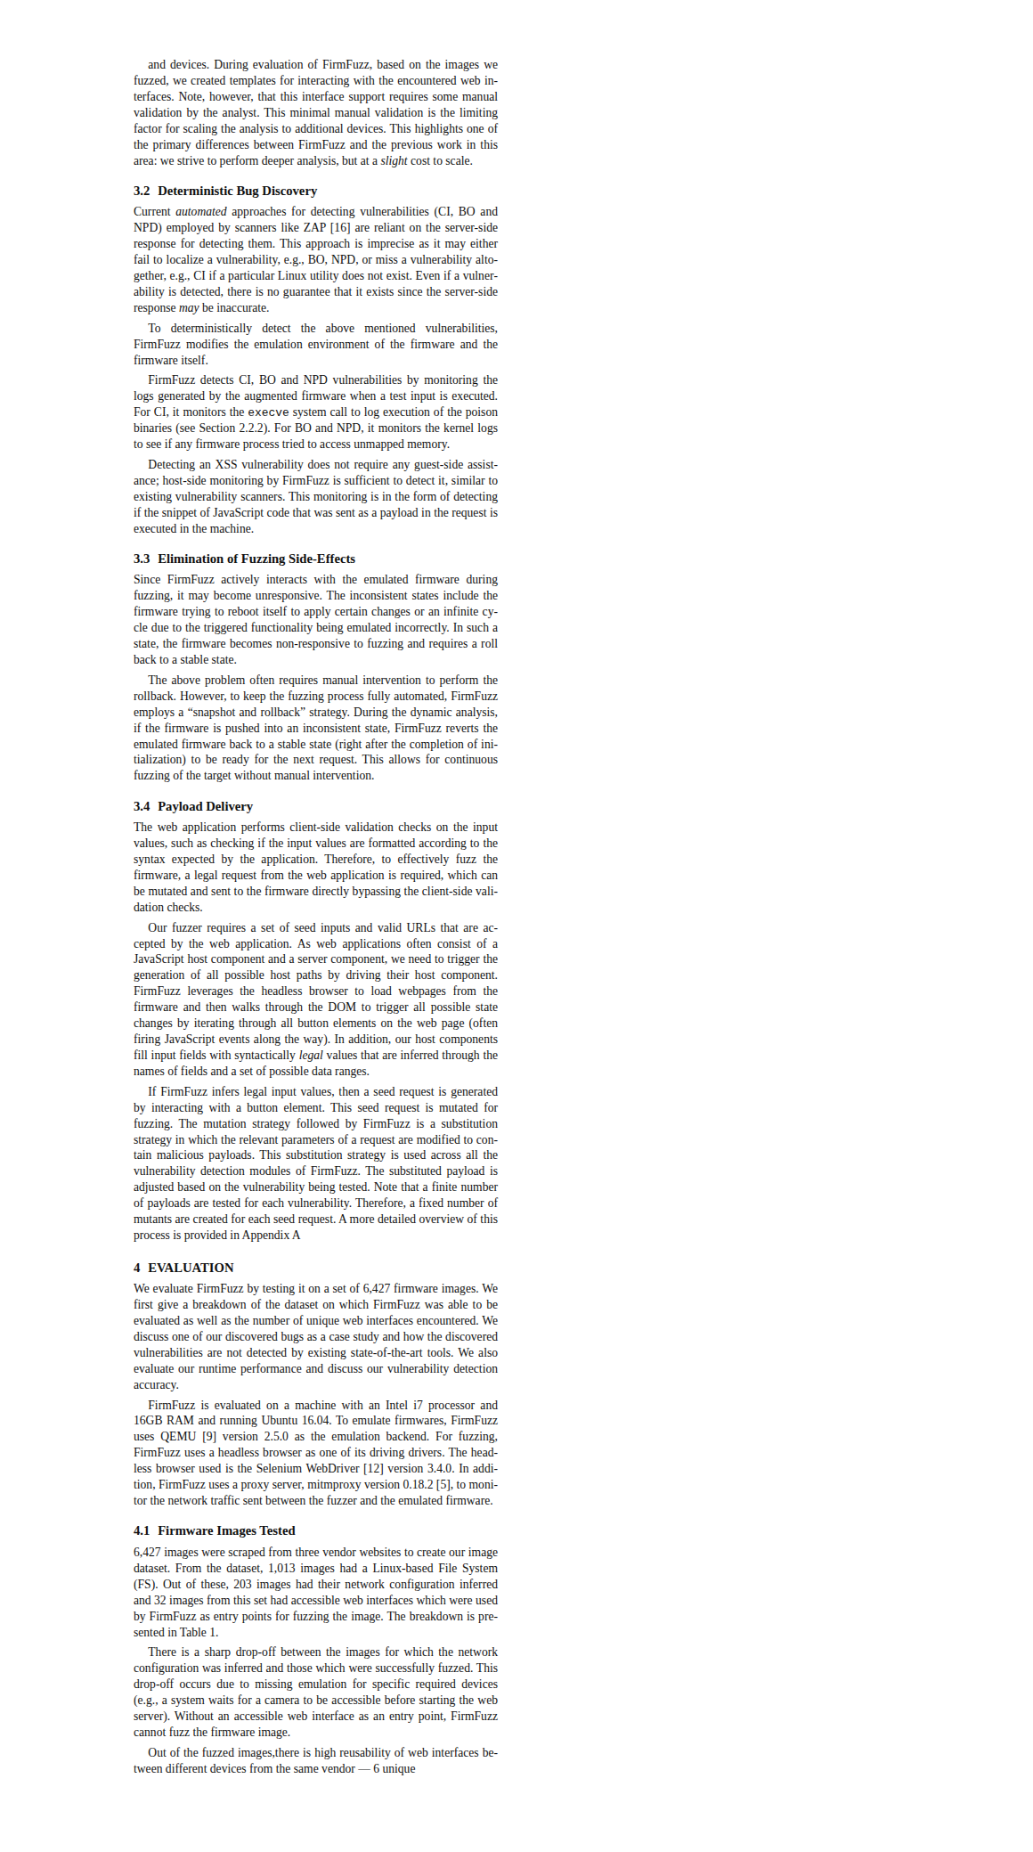and devices. During evaluation of FirmFuzz, based on the images we fuzzed, we created templates for interacting with the encountered web interfaces. Note, however, that this interface support requires some manual validation by the analyst. This minimal manual validation is the limiting factor for scaling the analysis to additional devices. This highlights one of the primary differences between FirmFuzz and the previous work in this area: we strive to perform deeper analysis, but at a slight cost to scale.
3.2 Deterministic Bug Discovery
Current automated approaches for detecting vulnerabilities (CI, BO and NPD) employed by scanners like ZAP [16] are reliant on the server-side response for detecting them. This approach is imprecise as it may either fail to localize a vulnerability, e.g., BO, NPD, or miss a vulnerability altogether, e.g., CI if a particular Linux utility does not exist. Even if a vulnerability is detected, there is no guarantee that it exists since the server-side response may be inaccurate.
To deterministically detect the above mentioned vulnerabilities, FirmFuzz modifies the emulation environment of the firmware and the firmware itself.
FirmFuzz detects CI, BO and NPD vulnerabilities by monitoring the logs generated by the augmented firmware when a test input is executed. For CI, it monitors the execve system call to log execution of the poison binaries (see Section 2.2.2). For BO and NPD, it monitors the kernel logs to see if any firmware process tried to access unmapped memory.
Detecting an XSS vulnerability does not require any guest-side assistance; host-side monitoring by FirmFuzz is sufficient to detect it, similar to existing vulnerability scanners. This monitoring is in the form of detecting if the snippet of JavaScript code that was sent as a payload in the request is executed in the machine.
3.3 Elimination of Fuzzing Side-Effects
Since FirmFuzz actively interacts with the emulated firmware during fuzzing, it may become unresponsive. The inconsistent states include the firmware trying to reboot itself to apply certain changes or an infinite cycle due to the triggered functionality being emulated incorrectly. In such a state, the firmware becomes non-responsive to fuzzing and requires a roll back to a stable state.
The above problem often requires manual intervention to perform the rollback. However, to keep the fuzzing process fully automated, FirmFuzz employs a “snapshot and rollback” strategy. During the dynamic analysis, if the firmware is pushed into an inconsistent state, FirmFuzz reverts the emulated firmware back to a stable state (right after the completion of initialization) to be ready for the next request. This allows for continuous fuzzing of the target without manual intervention.
3.4 Payload Delivery
The web application performs client-side validation checks on the input values, such as checking if the input values are formatted according to the syntax expected by the application. Therefore, to effectively fuzz the firmware, a legal request from the web application is required, which can be mutated and sent to the firmware directly bypassing the client-side validation checks.
Our fuzzer requires a set of seed inputs and valid URLs that are accepted by the web application. As web applications often consist of a JavaScript host component and a server component, we need to trigger the generation of all possible host paths by driving their host component. FirmFuzz leverages the headless browser to load webpages from the firmware and then walks through the DOM to trigger all possible state changes by iterating through all button elements on the web page (often firing JavaScript events along the way). In addition, our host components fill input fields with syntactically legal values that are inferred through the names of fields and a set of possible data ranges.
If FirmFuzz infers legal input values, then a seed request is generated by interacting with a button element. This seed request is mutated for fuzzing. The mutation strategy followed by FirmFuzz is a substitution strategy in which the relevant parameters of a request are modified to contain malicious payloads. This substitution strategy is used across all the vulnerability detection modules of FirmFuzz. The substituted payload is adjusted based on the vulnerability being tested. Note that a finite number of payloads are tested for each vulnerability. Therefore, a fixed number of mutants are created for each seed request. A more detailed overview of this process is provided in Appendix A
4 EVALUATION
We evaluate FirmFuzz by testing it on a set of 6,427 firmware images. We first give a breakdown of the dataset on which FirmFuzz was able to be evaluated as well as the number of unique web interfaces encountered. We discuss one of our discovered bugs as a case study and how the discovered vulnerabilities are not detected by existing state-of-the-art tools. We also evaluate our runtime performance and discuss our vulnerability detection accuracy.
FirmFuzz is evaluated on a machine with an Intel i7 processor and 16GB RAM and running Ubuntu 16.04. To emulate firmwares, FirmFuzz uses QEMU [9] version 2.5.0 as the emulation backend. For fuzzing, FirmFuzz uses a headless browser as one of its driving drivers. The headless browser used is the Selenium WebDriver [12] version 3.4.0. In addition, FirmFuzz uses a proxy server, mitmproxy version 0.18.2 [5], to monitor the network traffic sent between the fuzzer and the emulated firmware.
4.1 Firmware Images Tested
6,427 images were scraped from three vendor websites to create our image dataset. From the dataset, 1,013 images had a Linux-based File System (FS). Out of these, 203 images had their network configuration inferred and 32 images from this set had accessible web interfaces which were used by FirmFuzz as entry points for fuzzing the image. The breakdown is presented in Table 1.
There is a sharp drop-off between the images for which the network configuration was inferred and those which were successfully fuzzed. This drop-off occurs due to missing emulation for specific required devices (e.g., a system waits for a camera to be accessible before starting the web server). Without an accessible web interface as an entry point, FirmFuzz cannot fuzz the firmware image.
Out of the fuzzed images,there is high reusability of web interfaces between different devices from the same vendor — 6 unique